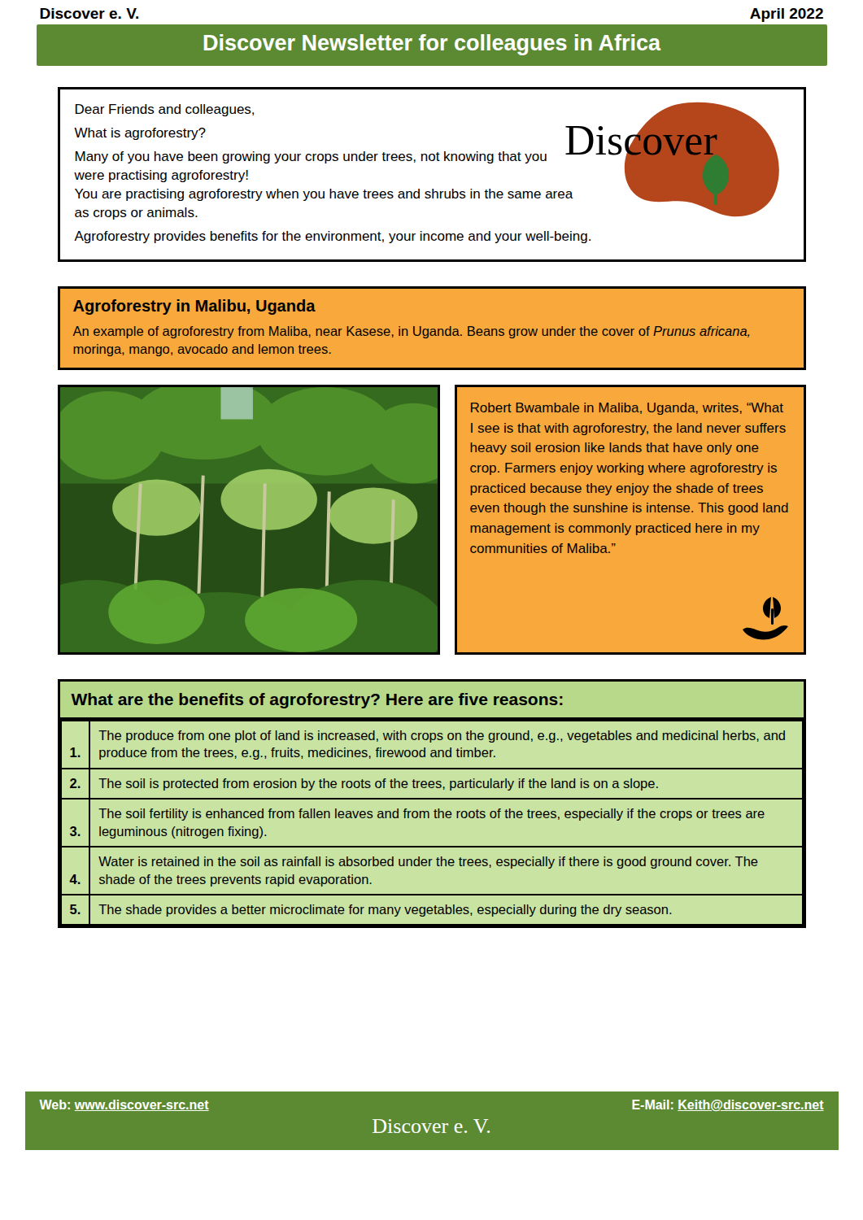Discover e. V. April 2022
Discover Newsletter for colleagues in Africa
Dear Friends and colleagues,
What is agroforestry?
Many of you have been growing your crops under trees, not knowing that you were practising agroforestry!
You are practising agroforestry when you have trees and shrubs in the same area as crops or animals.
Agroforestry provides benefits for the environment, your income and your well-being.
Agroforestry in Malibu, Uganda
An example of agroforestry from Maliba, near Kasese, in Uganda. Beans grow under the cover of Prunus africana, moringa, mango, avocado and lemon trees.
Robert Bwambale in Maliba, Uganda, writes, “What I see is that with agroforestry, the land never suffers heavy soil erosion like lands that have only one crop. Farmers enjoy working where agroforestry is practiced because they enjoy the shade of trees even though the sunshine is intense. This good land management is commonly practiced here in my communities of Maliba.”
What are the benefits of agroforestry? Here are five reasons:
| 1. | The produce from one plot of land is increased, with crops on the ground, e.g., vegetables and medicinal herbs, and produce from the trees, e.g., fruits, medicines, firewood and timber. |
| 2. | The soil is protected from erosion by the roots of the trees, particularly if the land is on a slope. |
| 3. | The soil fertility is enhanced from fallen leaves and from the roots of the trees, especially if the crops or trees are leguminous (nitrogen fixing). |
| 4. | Water is retained in the soil as rainfall is absorbed under the trees, especially if there is good ground cover. The shade of the trees prevents rapid evaporation. |
| 5. | The shade provides a better microclimate for many vegetables, especially during the dry season. |
Web: www.discover-src.net E-Mail: Keith@discover-src.net
Discover e. V.